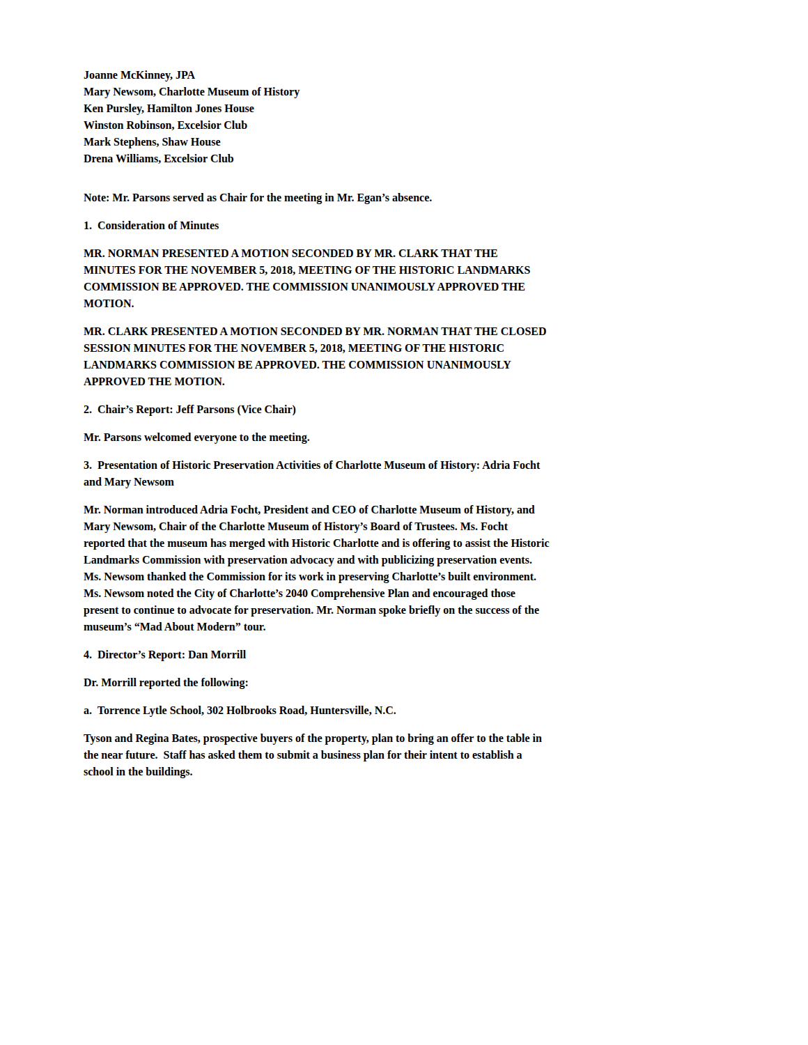Joanne McKinney, JPA
Mary Newsom, Charlotte Museum of History
Ken Pursley, Hamilton Jones House
Winston Robinson, Excelsior Club
Mark Stephens, Shaw House
Drena Williams, Excelsior Club
Note: Mr. Parsons served as Chair for the meeting in Mr. Egan’s absence.
1. Consideration of Minutes
MR. NORMAN PRESENTED A MOTION SECONDED BY MR. CLARK THAT THE MINUTES FOR THE NOVEMBER 5, 2018, MEETING OF THE HISTORIC LANDMARKS COMMISSION BE APPROVED. THE COMMISSION UNANIMOUSLY APPROVED THE MOTION.
MR. CLARK PRESENTED A MOTION SECONDED BY MR. NORMAN THAT THE CLOSED SESSION MINUTES FOR THE NOVEMBER 5, 2018, MEETING OF THE HISTORIC LANDMARKS COMMISSION BE APPROVED. THE COMMISSION UNANIMOUSLY APPROVED THE MOTION.
2. Chair’s Report: Jeff Parsons (Vice Chair)
Mr. Parsons welcomed everyone to the meeting.
3. Presentation of Historic Preservation Activities of Charlotte Museum of History: Adria Focht and Mary Newsom
Mr. Norman introduced Adria Focht, President and CEO of Charlotte Museum of History, and Mary Newsom, Chair of the Charlotte Museum of History’s Board of Trustees. Ms. Focht reported that the museum has merged with Historic Charlotte and is offering to assist the Historic Landmarks Commission with preservation advocacy and with publicizing preservation events. Ms. Newsom thanked the Commission for its work in preserving Charlotte’s built environment. Ms. Newsom noted the City of Charlotte’s 2040 Comprehensive Plan and encouraged those present to continue to advocate for preservation. Mr. Norman spoke briefly on the success of the museum’s “Mad About Modern” tour.
4. Director’s Report: Dan Morrill
Dr. Morrill reported the following:
a. Torrence Lytle School, 302 Holbrooks Road, Huntersville, N.C.
Tyson and Regina Bates, prospective buyers of the property, plan to bring an offer to the table in the near future. Staff has asked them to submit a business plan for their intent to establish a school in the buildings.